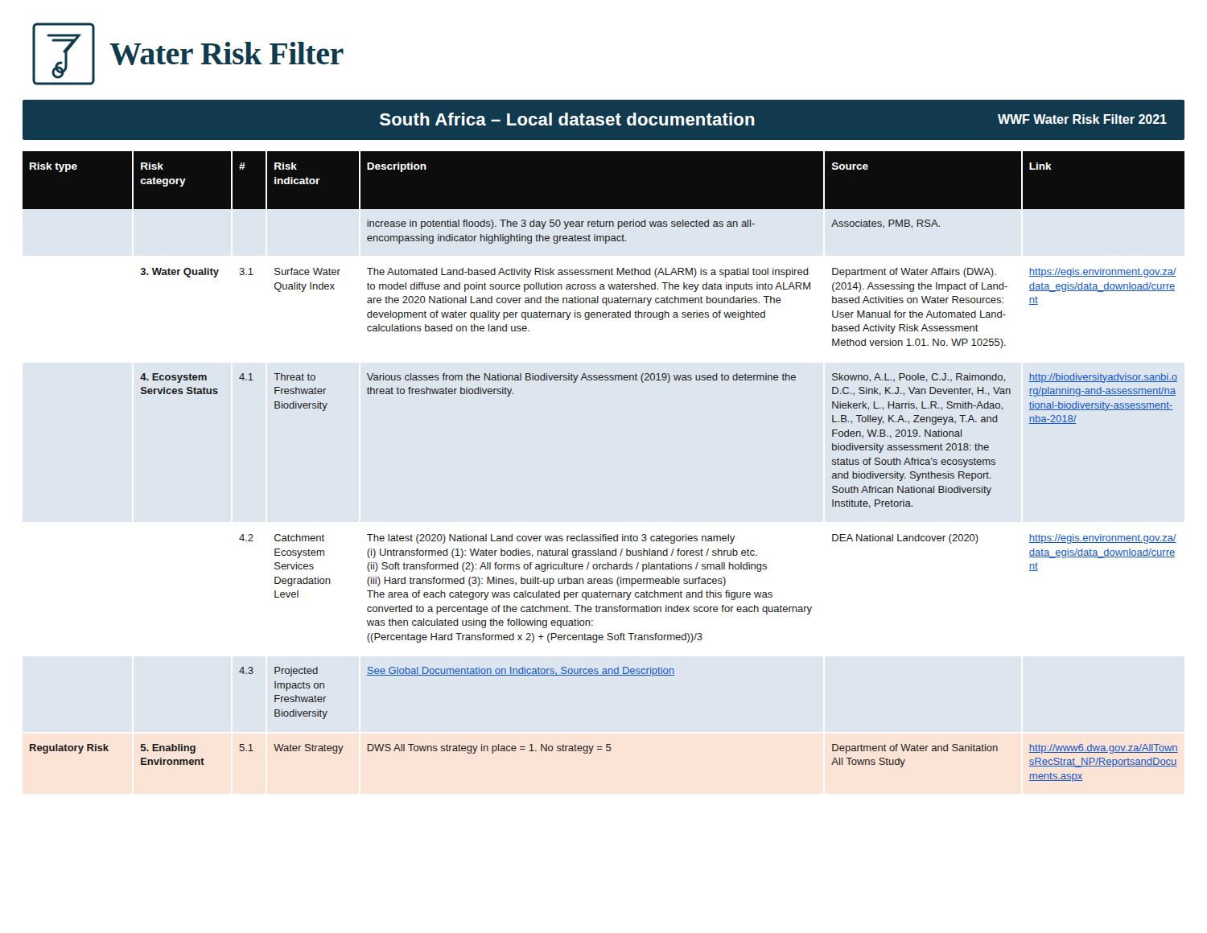Water Risk Filter
South Africa – Local dataset documentation
WWF Water Risk Filter 2021
| Risk type | Risk category | # | Risk indicator | Description | Source | Link |
| --- | --- | --- | --- | --- | --- | --- |
| | | | | increase in potential floods). The 3 day 50 year return period was selected as an all-encompassing indicator highlighting the greatest impact. | Associates, PMB, RSA. | |
| | 3. Water Quality | 3.1 | Surface Water Quality Index | The Automated Land-based Activity Risk assessment Method (ALARM) is a spatial tool inspired to model diffuse and point source pollution across a watershed. The key data inputs into ALARM are the 2020 National Land cover and the national quaternary catchment boundaries. The development of water quality per quaternary is generated through a series of weighted calculations based on the land use. | Department of Water Affairs (DWA). (2014). Assessing the Impact of Land-based Activities on Water Resources: User Manual for the Automated Land-based Activity Risk Assessment Method version 1.01. No. WP 10255). | https://egis.environment.gov.za/data_egis/data_download/current |
| | 4. Ecosystem Services Status | 4.1 | Threat to Freshwater Biodiversity | Various classes from the National Biodiversity Assessment (2019) was used to determine the threat to freshwater biodiversity. | Skowno, A.L., Poole, C.J., Raimondo, D.C., Sink, K.J., Van Deventer, H., Van Niekerk, L., Harris, L.R., Smith-Adao, L.B., Tolley, K.A., Zengeya, T.A. and Foden, W.B., 2019. National biodiversity assessment 2018: the status of South Africa’s ecosystems and biodiversity. Synthesis Report. South African National Biodiversity Institute, Pretoria. | http://biodiversityadvisor.sanbi.org/planning-and-assessment/national-biodiversity-assessment-nba-2018/ |
| | | 4.2 | Catchment Ecosystem Services Degradation Level | The latest (2020) National Land cover was reclassified into 3 categories namely (i) Untransformed (1): Water bodies, natural grassland / bushland / forest / shrub etc. (ii) Soft transformed (2): All forms of agriculture / orchards / plantations / small holdings (iii) Hard transformed (3): Mines, built-up urban areas (impermeable surfaces) The area of each category was calculated per quaternary catchment and this figure was converted to a percentage of the catchment. The transformation index score for each quaternary was then calculated using the following equation: ((Percentage Hard Transformed x 2) + (Percentage Soft Transformed))/3 | DEA National Landcover (2020) | https://egis.environment.gov.za/data_egis/data_download/current |
| | | 4.3 | Projected Impacts on Freshwater Biodiversity | See Global Documentation on Indicators, Sources and Description | | |
| Regulatory Risk | 5. Enabling Environment | 5.1 | Water Strategy | DWS All Towns strategy in place = 1. No strategy = 5 | Department of Water and Sanitation All Towns Study | http://www6.dwa.gov.za/AllTownsRecStrat_NP/ReportsandDocuments.aspx |